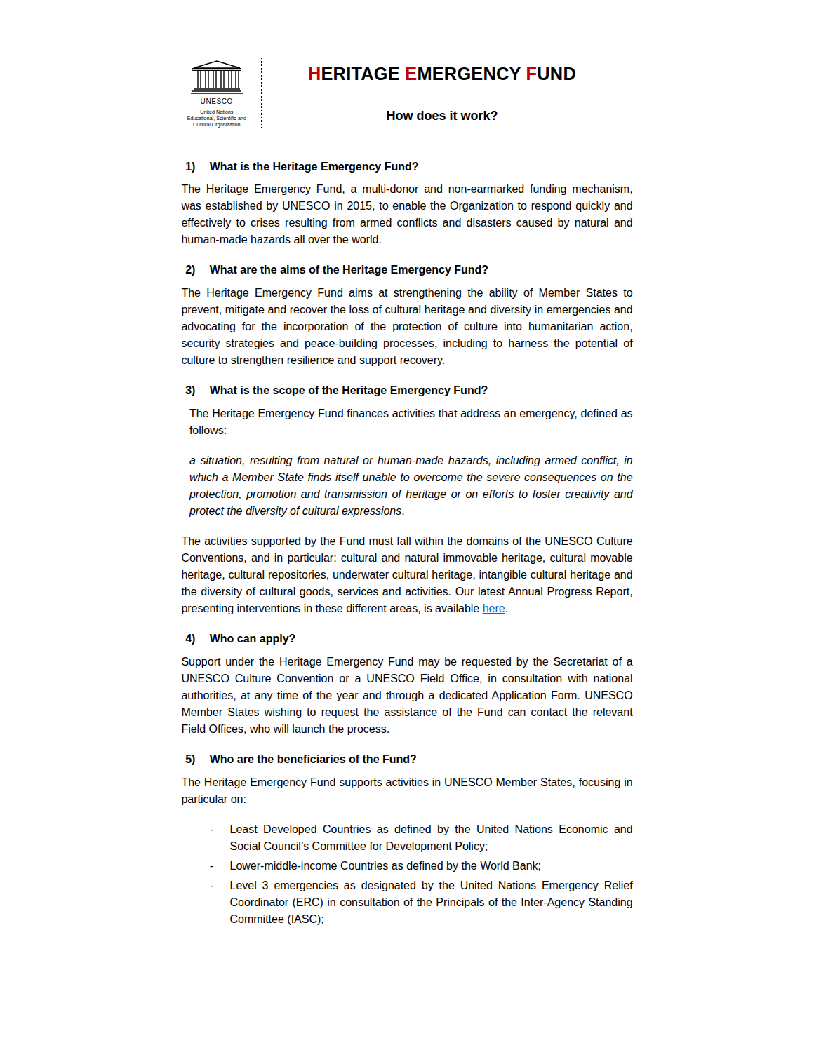UNESCO
United Nations
Educational, Scientific and
Cultural Organization
HERITAGE EMERGENCY FUND
How does it work?
What is the Heritage Emergency Fund?
The Heritage Emergency Fund, a multi-donor and non-earmarked funding mechanism, was established by UNESCO in 2015, to enable the Organization to respond quickly and effectively to crises resulting from armed conflicts and disasters caused by natural and human-made hazards all over the world.
What are the aims of the Heritage Emergency Fund?
The Heritage Emergency Fund aims at strengthening the ability of Member States to prevent, mitigate and recover the loss of cultural heritage and diversity in emergencies and advocating for the incorporation of the protection of culture into humanitarian action, security strategies and peace-building processes, including to harness the potential of culture to strengthen resilience and support recovery.
What is the scope of the Heritage Emergency Fund?
The Heritage Emergency Fund finances activities that address an emergency, defined as follows:
a situation, resulting from natural or human-made hazards, including armed conflict, in which a Member State finds itself unable to overcome the severe consequences on the protection, promotion and transmission of heritage or on efforts to foster creativity and protect the diversity of cultural expressions.
The activities supported by the Fund must fall within the domains of the UNESCO Culture Conventions, and in particular: cultural and natural immovable heritage, cultural movable heritage, cultural repositories, underwater cultural heritage, intangible cultural heritage and the diversity of cultural goods, services and activities. Our latest Annual Progress Report, presenting interventions in these different areas, is available here.
Who can apply?
Support under the Heritage Emergency Fund may be requested by the Secretariat of a UNESCO Culture Convention or a UNESCO Field Office, in consultation with national authorities, at any time of the year and through a dedicated Application Form. UNESCO Member States wishing to request the assistance of the Fund can contact the relevant Field Offices, who will launch the process.
Who are the beneficiaries of the Fund?
The Heritage Emergency Fund supports activities in UNESCO Member States, focusing in particular on:
Least Developed Countries as defined by the United Nations Economic and Social Council’s Committee for Development Policy;
Lower-middle-income Countries as defined by the World Bank;
Level 3 emergencies as designated by the United Nations Emergency Relief Coordinator (ERC) in consultation of the Principals of the Inter-Agency Standing Committee (IASC);